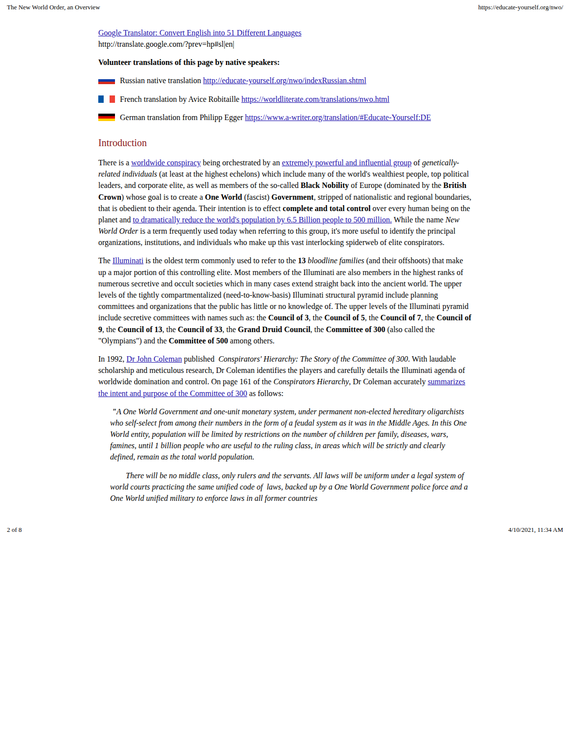The New World Order, an Overview
https://educate-yourself.org/nwo/
Google Translator: Convert English into 51 Different Languages
http://translate.google.com/?prev=hp#sl|en|
Volunteer translations of this page by native speakers:
Russian native translation http://educate-yourself.org/nwo/indexRussian.shtml
French translation by Avice Robitaille https://worldliterate.com/translations/nwo.html
German translation from Philipp Egger https://www.a-writer.org/translation/#Educate-Yourself:DE
Introduction
There is a worldwide conspiracy being orchestrated by an extremely powerful and influential group of genetically-related individuals (at least at the highest echelons) which include many of the world's wealthiest people, top political leaders, and corporate elite, as well as members of the so-called Black Nobility of Europe (dominated by the British Crown) whose goal is to create a One World (fascist) Government, stripped of nationalistic and regional boundaries, that is obedient to their agenda. Their intention is to effect complete and total control over every human being on the planet and to dramatically reduce the world's population by 6.5 Billion people to 500 million. While the name New World Order is a term frequently used today when referring to this group, it's more useful to identify the principal organizations, institutions, and individuals who make up this vast interlocking spiderweb of elite conspirators.
The Illuminati is the oldest term commonly used to refer to the 13 bloodline families (and their offshoots) that make up a major portion of this controlling elite. Most members of the Illuminati are also members in the highest ranks of numerous secretive and occult societies which in many cases extend straight back into the ancient world. The upper levels of the tightly compartmentalized (need-to-know-basis) Illuminati structural pyramid include planning committees and organizations that the public has little or no knowledge of. The upper levels of the Illuminati pyramid include secretive committees with names such as: the Council of 3, the Council of 5, the Council of 7, the Council of 9, the Council of 13, the Council of 33, the Grand Druid Council, the Committee of 300 (also called the "Olympians") and the Committee of 500 among others.
In 1992, Dr John Coleman published Conspirators' Hierarchy: The Story of the Committee of 300. With laudable scholarship and meticulous research, Dr Coleman identifies the players and carefully details the Illuminati agenda of worldwide domination and control. On page 161 of the Conspirators Hierarchy, Dr Coleman accurately summarizes the intent and purpose of the Committee of 300 as follows:
"A One World Government and one-unit monetary system, under permanent non-elected hereditary oligarchists who self-select from among their numbers in the form of a feudal system as it was in the Middle Ages. In this One World entity, population will be limited by restrictions on the number of children per family, diseases, wars, famines, until 1 billion people who are useful to the ruling class, in areas which will be strictly and clearly defined, remain as the total world population.
There will be no middle class, only rulers and the servants. All laws will be uniform under a legal system of world courts practicing the same unified code of laws, backed up by a One World Government police force and a One World unified military to enforce laws in all former countries
2 of 8
4/10/2021, 11:34 AM